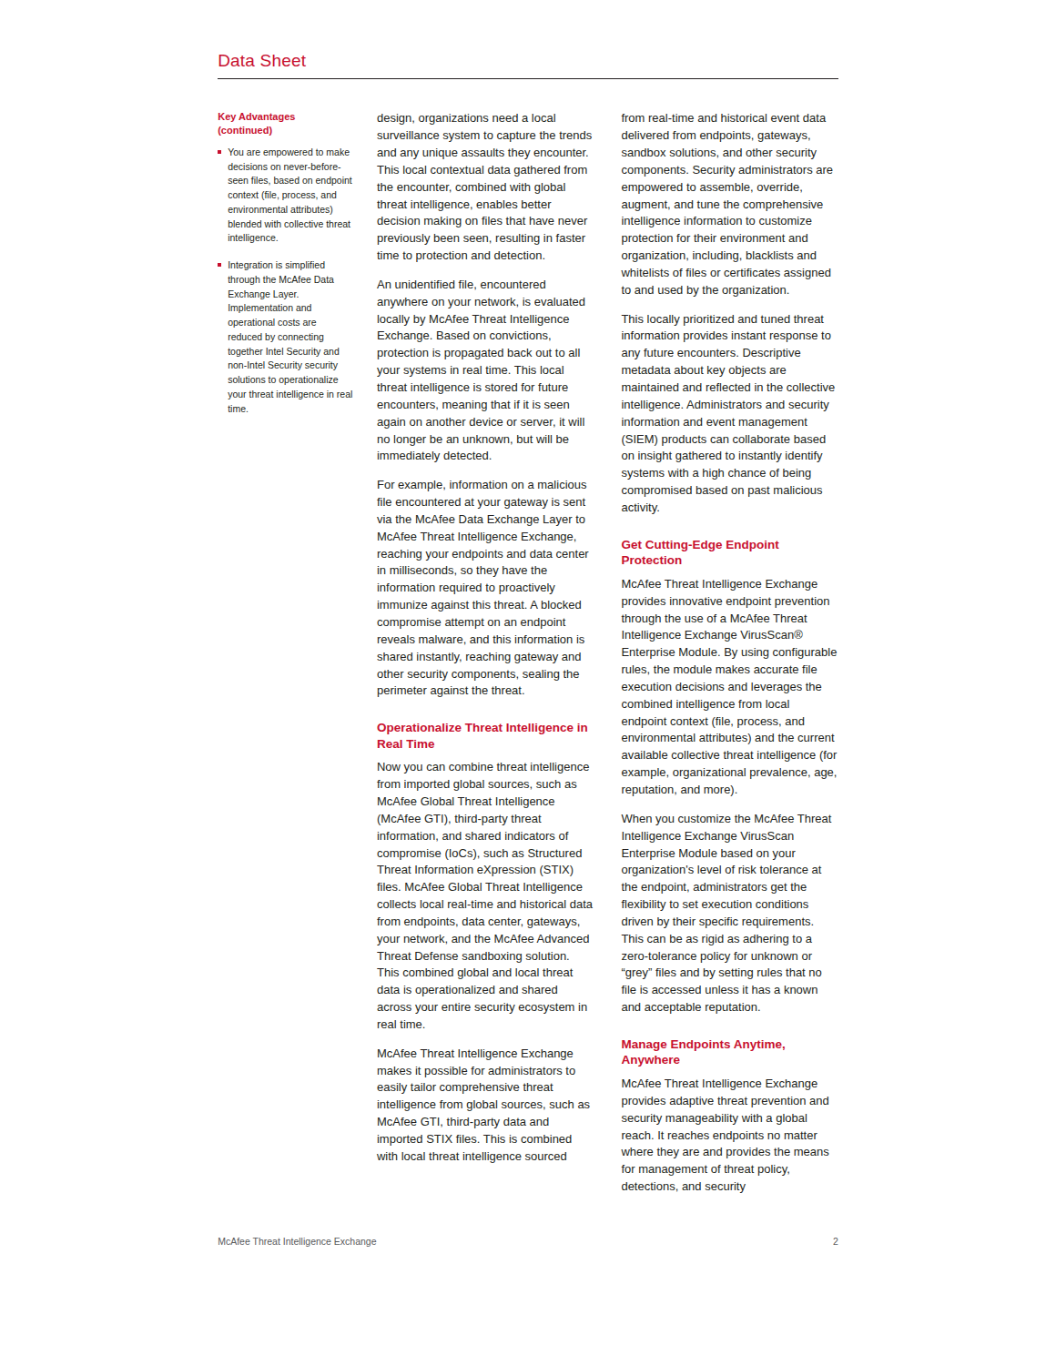Data Sheet
Key Advantages
(continued)
You are empowered to make decisions on never-before-seen files, based on endpoint context (file, process, and environmental attributes) blended with collective threat intelligence.
Integration is simplified through the McAfee Data Exchange Layer. Implementation and operational costs are reduced by connecting together Intel Security and non-Intel Security security solutions to operationalize your threat intelligence in real time.
design, organizations need a local surveillance system to capture the trends and any unique assaults they encounter. This local contextual data gathered from the encounter, combined with global threat intelligence, enables better decision making on files that have never previously been seen, resulting in faster time to protection and detection.
An unidentified file, encountered anywhere on your network, is evaluated locally by McAfee Threat Intelligence Exchange. Based on convictions, protection is propagated back out to all your systems in real time. This local threat intelligence is stored for future encounters, meaning that if it is seen again on another device or server, it will no longer be an unknown, but will be immediately detected.
For example, information on a malicious file encountered at your gateway is sent via the McAfee Data Exchange Layer to McAfee Threat Intelligence Exchange, reaching your endpoints and data center in milliseconds, so they have the information required to proactively immunize against this threat. A blocked compromise attempt on an endpoint reveals malware, and this information is shared instantly, reaching gateway and other security components, sealing the perimeter against the threat.
Operationalize Threat Intelligence in Real Time
Now you can combine threat intelligence from imported global sources, such as McAfee Global Threat Intelligence (McAfee GTI), third-party threat information, and shared indicators of compromise (IoCs), such as Structured Threat Information eXpression (STIX) files. McAfee Global Threat Intelligence collects local real-time and historical data from endpoints, data center, gateways, your network, and the McAfee Advanced Threat Defense sandboxing solution. This combined global and local threat data is operationalized and shared across your entire security ecosystem in real time.
McAfee Threat Intelligence Exchange makes it possible for administrators to easily tailor comprehensive threat intelligence from global sources, such as McAfee GTI, third-party data and imported STIX files. This is combined with local threat intelligence sourced
from real-time and historical event data delivered from endpoints, gateways, sandbox solutions, and other security components. Security administrators are empowered to assemble, override, augment, and tune the comprehensive intelligence information to customize protection for their environment and organization, including, blacklists and whitelists of files or certificates assigned to and used by the organization.
This locally prioritized and tuned threat information provides instant response to any future encounters. Descriptive metadata about key objects are maintained and reflected in the collective intelligence. Administrators and security information and event management (SIEM) products can collaborate based on insight gathered to instantly identify systems with a high chance of being compromised based on past malicious activity.
Get Cutting-Edge Endpoint Protection
McAfee Threat Intelligence Exchange provides innovative endpoint prevention through the use of a McAfee Threat Intelligence Exchange VirusScan® Enterprise Module. By using configurable rules, the module makes accurate file execution decisions and leverages the combined intelligence from local endpoint context (file, process, and environmental attributes) and the current available collective threat intelligence (for example, organizational prevalence, age, reputation, and more).
When you customize the McAfee Threat Intelligence Exchange VirusScan Enterprise Module based on your organization's level of risk tolerance at the endpoint, administrators get the flexibility to set execution conditions driven by their specific requirements. This can be as rigid as adhering to a zero-tolerance policy for unknown or “grey” files and by setting rules that no file is accessed unless it has a known and acceptable reputation.
Manage Endpoints Anytime, Anywhere
McAfee Threat Intelligence Exchange provides adaptive threat prevention and security manageability with a global reach. It reaches endpoints no matter where they are and provides the means for management of threat policy, detections, and security
McAfee Threat Intelligence Exchange 2